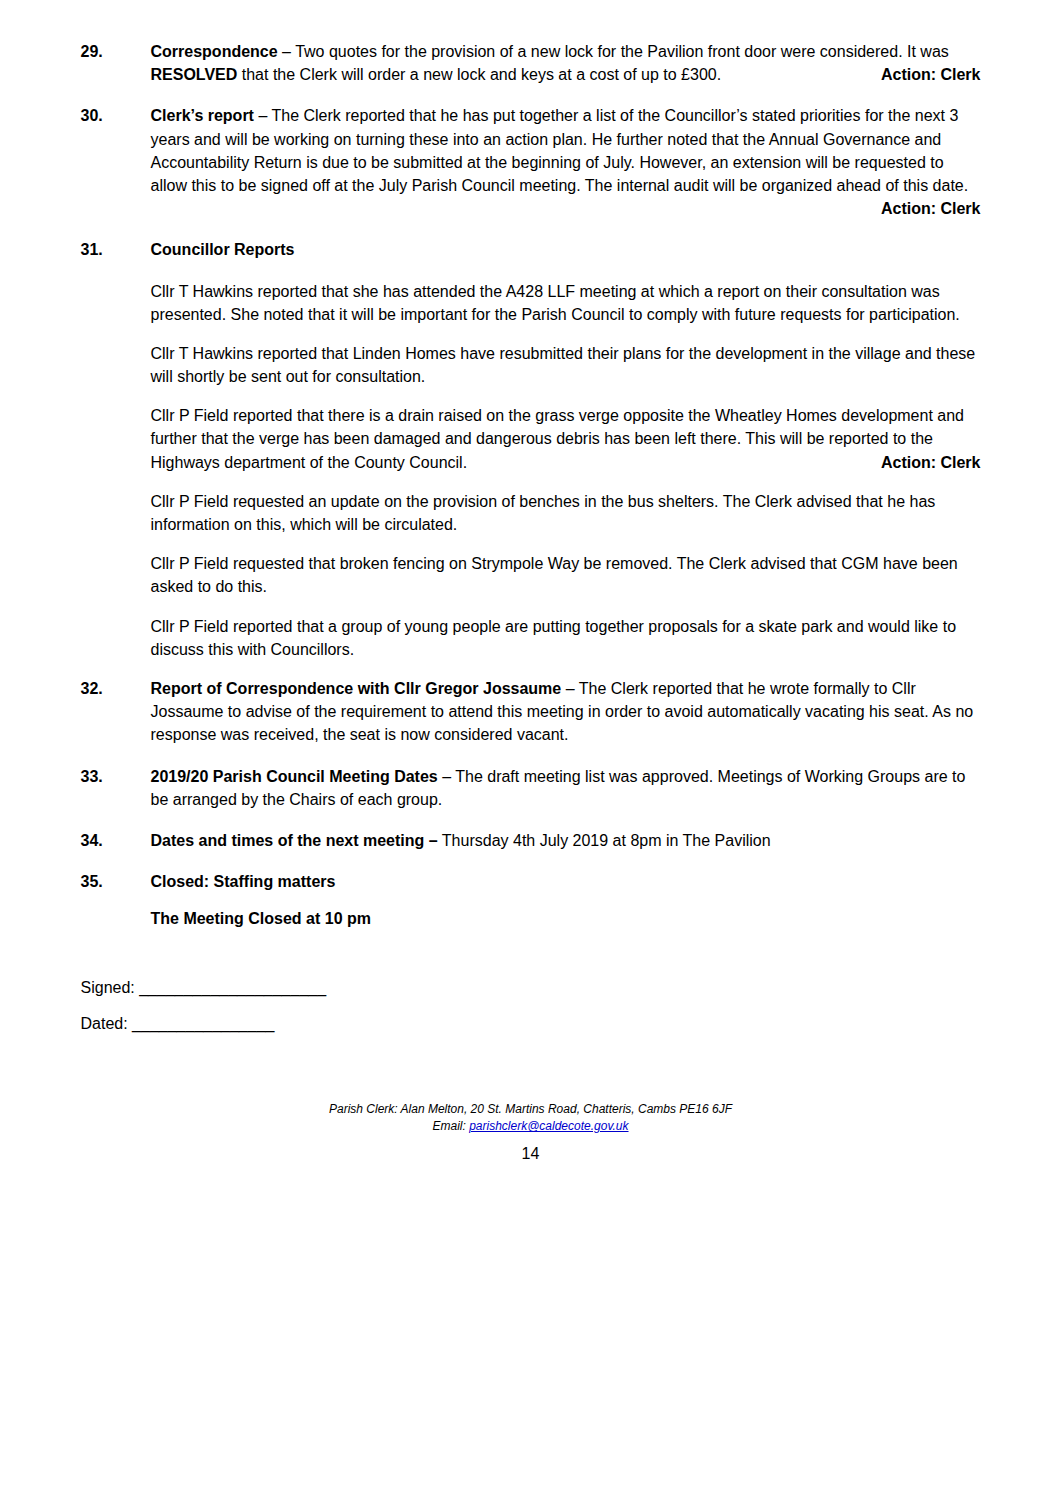29.
Correspondence – Two quotes for the provision of a new lock for the Pavilion front door were considered. It was RESOLVED that the Clerk will order a new lock and keys at a cost of up to £300. Action: Clerk
30.
Clerk’s report – The Clerk reported that he has put together a list of the Councillor’s stated priorities for the next 3 years and will be working on turning these into an action plan. He further noted that the Annual Governance and Accountability Return is due to be submitted at the beginning of July. However, an extension will be requested to allow this to be signed off at the July Parish Council meeting. The internal audit will be organized ahead of this date. Action: Clerk
31.
Councillor Reports
Cllr T Hawkins reported that she has attended the A428 LLF meeting at which a report on their consultation was presented. She noted that it will be important for the Parish Council to comply with future requests for participation.
Cllr T Hawkins reported that Linden Homes have resubmitted their plans for the development in the village and these will shortly be sent out for consultation.
Cllr P Field reported that there is a drain raised on the grass verge opposite the Wheatley Homes development and further that the verge has been damaged and dangerous debris has been left there. This will be reported to the Highways department of the County Council. Action: Clerk
Cllr P Field requested an update on the provision of benches in the bus shelters. The Clerk advised that he has information on this, which will be circulated.
Cllr P Field requested that broken fencing on Strympole Way be removed. The Clerk advised that CGM have been asked to do this.
Cllr P Field reported that a group of young people are putting together proposals for a skate park and would like to discuss this with Councillors.
32.
Report of Correspondence with Cllr Gregor Jossaume – The Clerk reported that he wrote formally to Cllr Jossaume to advise of the requirement to attend this meeting in order to avoid automatically vacating his seat. As no response was received, the seat is now considered vacant.
33.
2019/20 Parish Council Meeting Dates – The draft meeting list was approved. Meetings of Working Groups are to be arranged by the Chairs of each group.
34.
Dates and times of the next meeting – Thursday 4th July 2019 at 8pm in The Pavilion
35.
Closed: Staffing matters
The Meeting Closed at 10 pm
Signed: _____________________
Dated: ________________
Parish Clerk: Alan Melton, 20 St. Martins Road, Chatteris, Cambs PE16 6JF
Email: parishclerk@caldecote.gov.uk
14